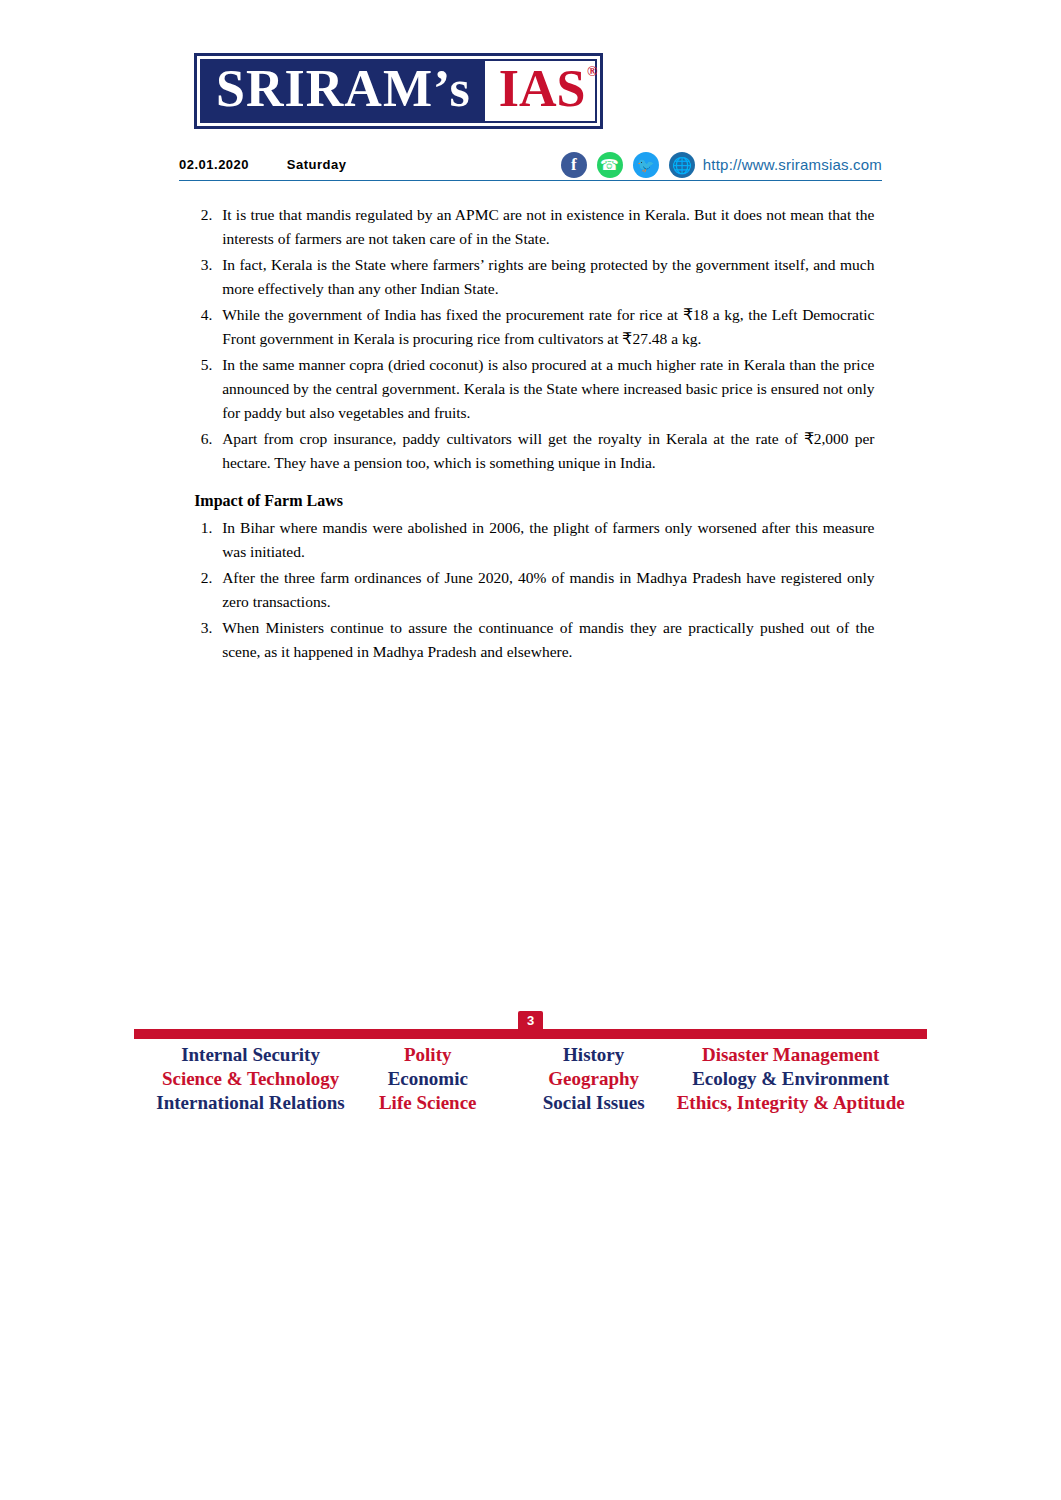SRIRAM’s
IAS®
02.01.2020 Saturday http://www.sriramsias.com
It is true that mandis regulated by an APMC are not in existence in Kerala. But it does not mean that the interests of farmers are not taken care of in the State.
In fact, Kerala is the State where farmers’ rights are being protected by the government itself, and much more effectively than any other Indian State.
While the government of India has fixed the procurement rate for rice at ₹18 a kg, the Left Democratic Front government in Kerala is procuring rice from cultivators at ₹27.48 a kg.
In the same manner copra (dried coconut) is also procured at a much higher rate in Kerala than the price announced by the central government. Kerala is the State where increased basic price is ensured not only for paddy but also vegetables and fruits.
Apart from crop insurance, paddy cultivators will get the royalty in Kerala at the rate of ₹2,000 per hectare. They have a pension too, which is something unique in India.
Impact of Farm Laws
In Bihar where mandis were abolished in 2006, the plight of farmers only worsened after this measure was initiated.
After the three farm ordinances of June 2020, 40% of mandis in Madhya Pradesh have registered only zero transactions.
When Ministers continue to assure the continuance of mandis they are practically pushed out of the scene, as it happened in Madhya Pradesh and elsewhere.
3
Internal Security
Polity
History
Disaster Management
Science & Technology
Economic
Geography
Ecology & Environment
International Relations
Life Science
Social Issues
Ethics, Integrity & Aptitude